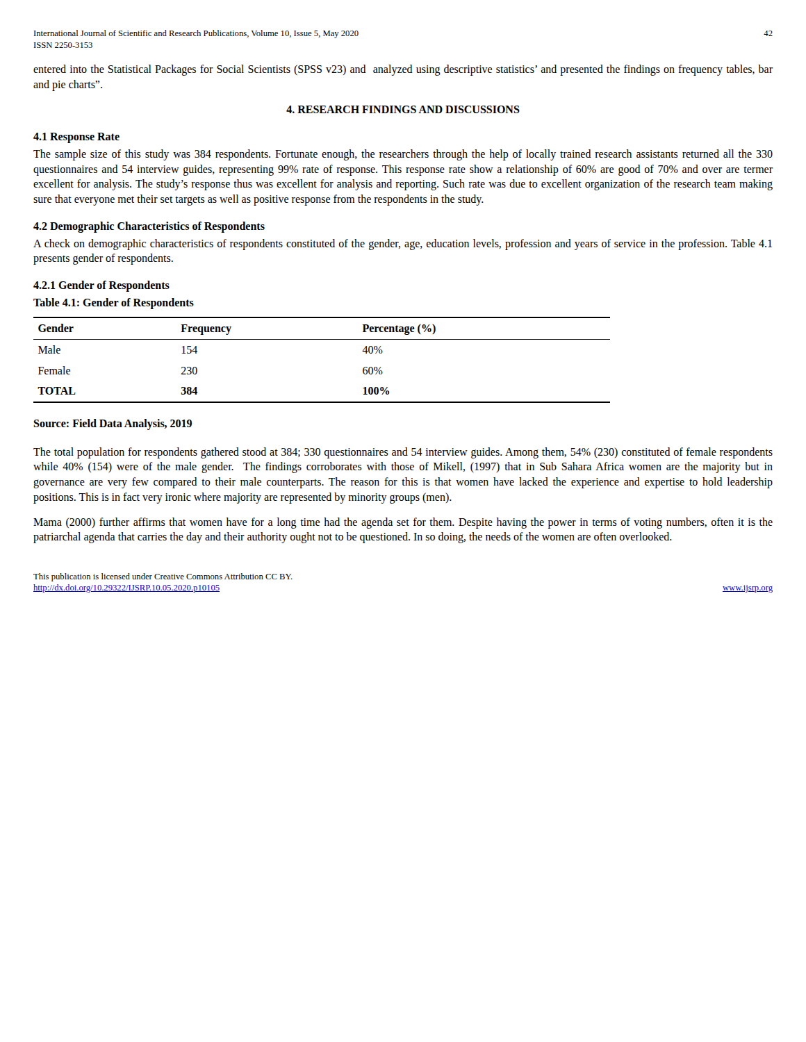International Journal of Scientific and Research Publications, Volume 10, Issue 5, May 2020 42 ISSN 2250-3153
entered into the Statistical Packages for Social Scientists (SPSS v23) and analyzed using descriptive statistics’ and presented the findings on frequency tables, bar and pie charts”.
4. RESEARCH FINDINGS AND DISCUSSIONS
4.1 Response Rate
The sample size of this study was 384 respondents. Fortunate enough, the researchers through the help of locally trained research assistants returned all the 330 questionnaires and 54 interview guides, representing 99% rate of response. This response rate show a relationship of 60% are good of 70% and over are termer excellent for analysis. The study’s response thus was excellent for analysis and reporting. Such rate was due to excellent organization of the research team making sure that everyone met their set targets as well as positive response from the respondents in the study.
4.2 Demographic Characteristics of Respondents
A check on demographic characteristics of respondents constituted of the gender, age, education levels, profession and years of service in the profession. Table 4.1 presents gender of respondents.
4.2.1 Gender of Respondents
Table 4.1: Gender of Respondents
| Gender | Frequency | Percentage (%) |
| --- | --- | --- |
| Male | 154 | 40% |
| Female | 230 | 60% |
| TOTAL | 384 | 100% |
Source: Field Data Analysis, 2019
The total population for respondents gathered stood at 384; 330 questionnaires and 54 interview guides. Among them, 54% (230) constituted of female respondents while 40% (154) were of the male gender. The findings corroborates with those of Mikell, (1997) that in Sub Sahara Africa women are the majority but in governance are very few compared to their male counterparts. The reason for this is that women have lacked the experience and expertise to hold leadership positions. This is in fact very ironic where majority are represented by minority groups (men).
Mama (2000) further affirms that women have for a long time had the agenda set for them. Despite having the power in terms of voting numbers, often it is the patriarchal agenda that carries the day and their authority ought not to be questioned. In so doing, the needs of the women are often overlooked.
This publication is licensed under Creative Commons Attribution CC BY. http://dx.doi.org/10.29322/IJSRP.10.05.2020.p10105 www.ijsrp.org